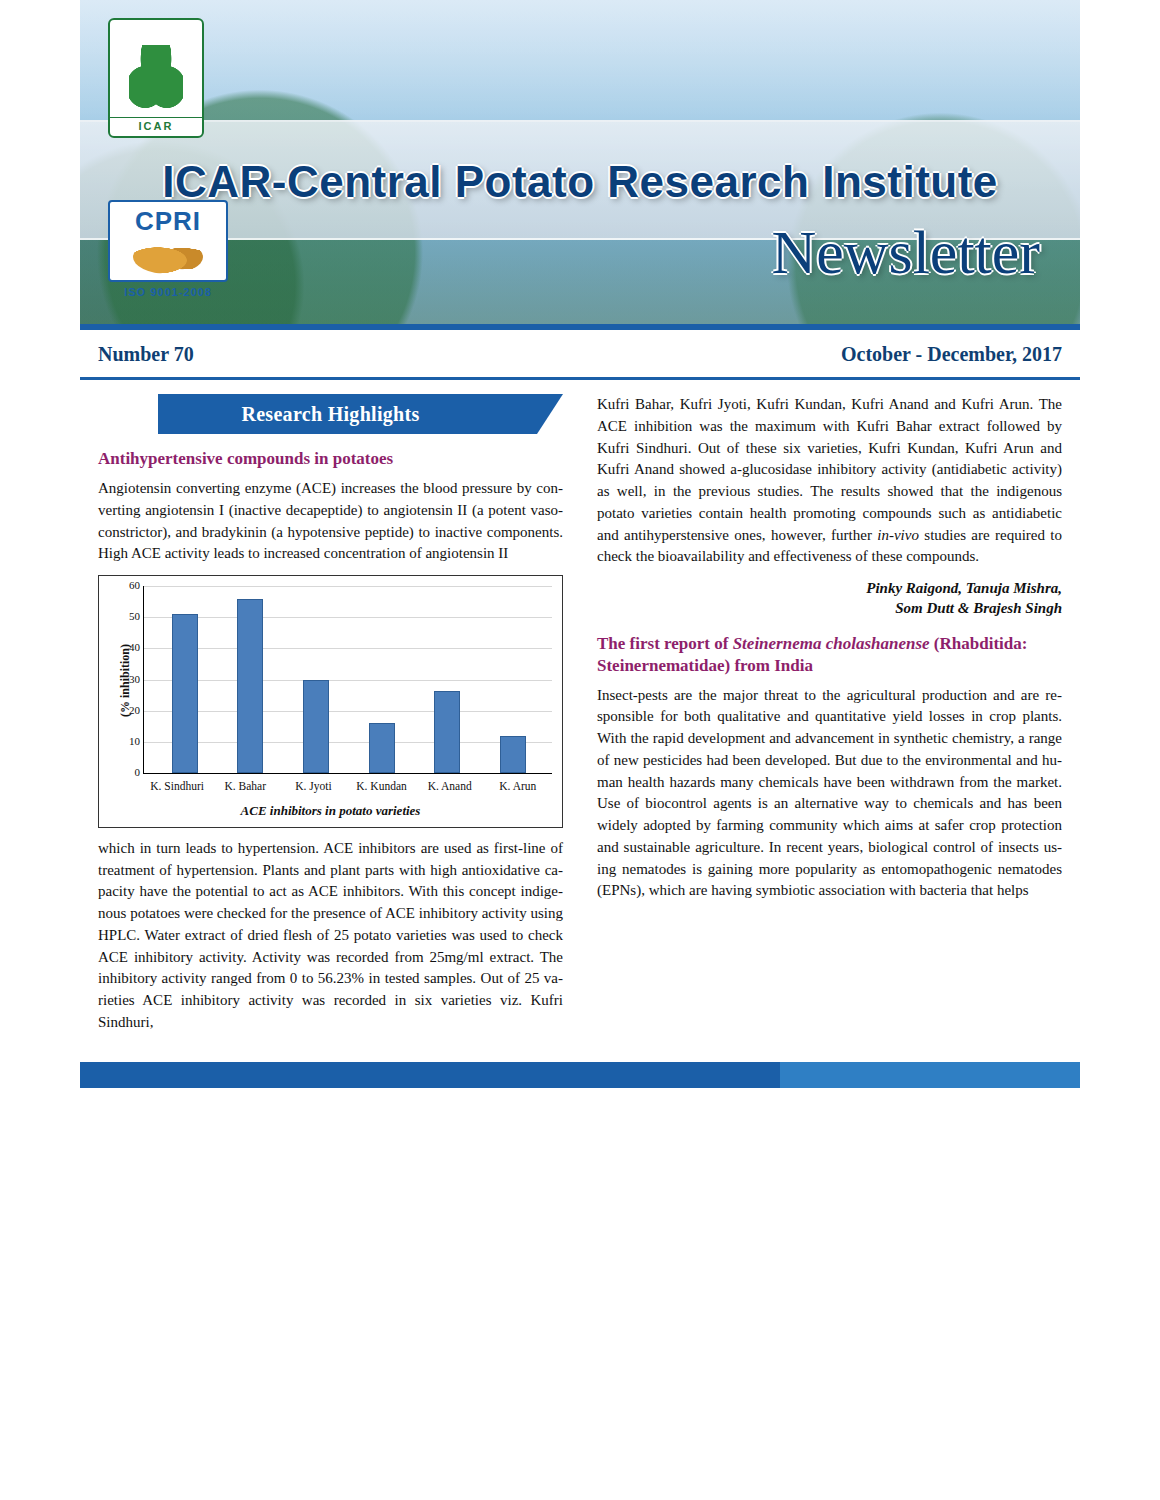ICAR
ICAR-Central Potato Research Institute
Newsletter
CPRI
ISO 9001-2008
Number 70
October - December, 2017
Research Highlights
Antihypertensive compounds in potatoes
Angiotensin converting enzyme (ACE) increases the blood pressure by converting angiotensin I (inactive decapeptide) to angiotensin II (a potent vasoconstrictor), and bradykinin (a hypotensive peptide) to inactive components. High ACE activity leads to increased concentration of angiotensin II
(% inhibition)
60
50
40
30
20
10
0
K. Sindhuri K. Bahar K. Jyoti K. Kundan K. Anand K. Arun
ACE inhibitors in potato varieties
which in turn leads to hypertension. ACE inhibitors are used as first-line of treatment of hypertension. Plants and plant parts with high antioxidative capacity have the potential to act as ACE inhibitors. With this concept indigenous potatoes were checked for the presence of ACE inhibitory activity using HPLC. Water extract of dried flesh of 25 potato varieties was used to check ACE inhibitory activity. Activity was recorded from 25mg/ml extract. The inhibitory activity ranged from 0 to 56.23% in tested samples. Out of 25 varieties ACE inhibitory activity was recorded in six varieties viz. Kufri Sindhuri,
Kufri Bahar, Kufri Jyoti, Kufri Kundan, Kufri Anand and Kufri Arun. The ACE inhibition was the maximum with Kufri Bahar extract followed by Kufri Sindhuri. Out of these six varieties, Kufri Kundan, Kufri Arun and Kufri Anand showed a-glucosidase inhibitory activity (antidiabetic activity) as well, in the previous studies. The results showed that the indigenous potato varieties contain health promoting compounds such as antidiabetic and antihyperstensive ones, however, further in-vivo studies are required to check the bioavailability and effectiveness of these compounds.
Pinky Raigond, Tanuja Mishra,
Som Dutt & Brajesh Singh
The first report of Steinernema cholashanense (Rhabditida: Steinernematidae) from India
Insect-pests are the major threat to the agricultural production and are responsible for both qualitative and quantitative yield losses in crop plants. With the rapid development and advancement in synthetic chemistry, a range of new pesticides had been developed. But due to the environmental and human health hazards many chemicals have been withdrawn from the market. Use of biocontrol agents is an alternative way to chemicals and has been widely adopted by farming community which aims at safer crop protection and sustainable agriculture. In recent years, biological control of insects using nematodes is gaining more popularity as entomopathogenic nematodes (EPNs), which are having symbiotic association with bacteria that helps